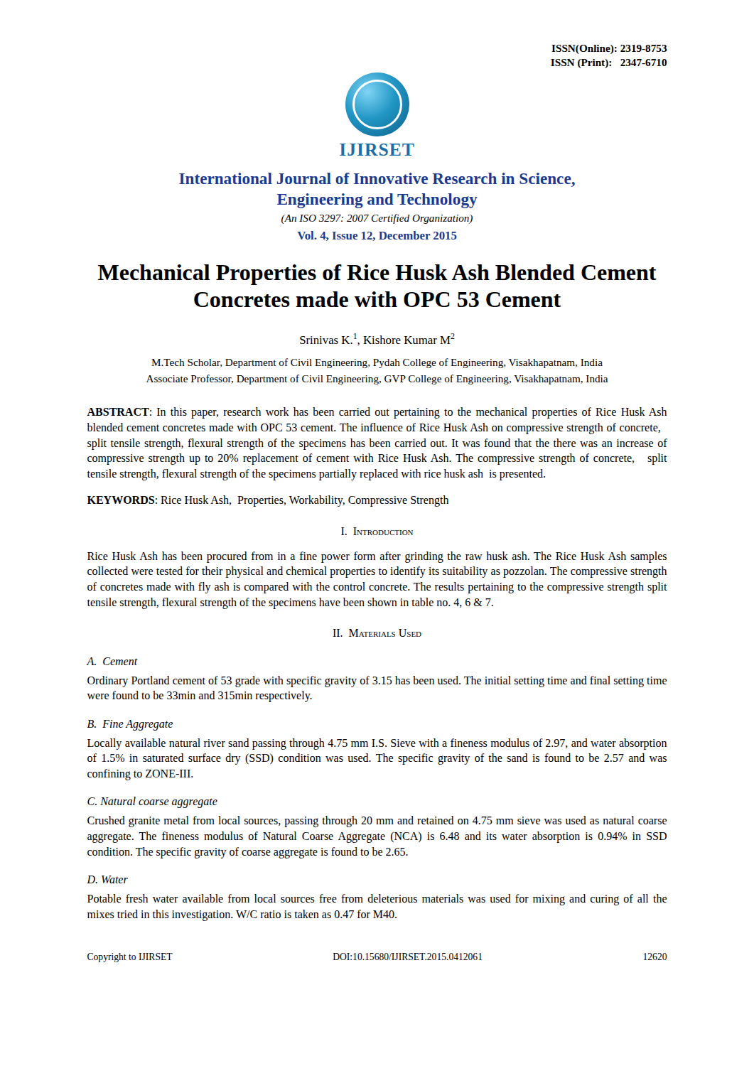ISSN(Online): 2319-8753
ISSN (Print): 2347-6710
IJIRSET
International Journal of Innovative Research in Science,
Engineering and Technology
(An ISO 3297: 2007 Certified Organization)
Vol. 4, Issue 12, December 2015
Mechanical Properties of Rice Husk Ash Blended Cement Concretes made with OPC 53 Cement
Srinivas K.1, Kishore Kumar M2
M.Tech Scholar, Department of Civil Engineering, Pydah College of Engineering, Visakhapatnam, India
Associate Professor, Department of Civil Engineering, GVP College of Engineering, Visakhapatnam, India
ABSTRACT: In this paper, research work has been carried out pertaining to the mechanical properties of Rice Husk Ash blended cement concretes made with OPC 53 cement. The influence of Rice Husk Ash on compressive strength of concrete, split tensile strength, flexural strength of the specimens has been carried out. It was found that the there was an increase of compressive strength up to 20% replacement of cement with Rice Husk Ash. The compressive strength of concrete, split tensile strength, flexural strength of the specimens partially replaced with rice husk ash is presented.
KEYWORDS: Rice Husk Ash, Properties, Workability, Compressive Strength
I. Introduction
Rice Husk Ash has been procured from in a fine power form after grinding the raw husk ash. The Rice Husk Ash samples collected were tested for their physical and chemical properties to identify its suitability as pozzolan. The compressive strength of concretes made with fly ash is compared with the control concrete. The results pertaining to the compressive strength split tensile strength, flexural strength of the specimens have been shown in table no. 4, 6 & 7.
II. Materials Used
A. Cement
Ordinary Portland cement of 53 grade with specific gravity of 3.15 has been used. The initial setting time and final setting time were found to be 33min and 315min respectively.
B. Fine Aggregate
Locally available natural river sand passing through 4.75 mm I.S. Sieve with a fineness modulus of 2.97, and water absorption of 1.5% in saturated surface dry (SSD) condition was used. The specific gravity of the sand is found to be 2.57 and was confining to ZONE-III.
C. Natural coarse aggregate
Crushed granite metal from local sources, passing through 20 mm and retained on 4.75 mm sieve was used as natural coarse aggregate. The fineness modulus of Natural Coarse Aggregate (NCA) is 6.48 and its water absorption is 0.94% in SSD condition. The specific gravity of coarse aggregate is found to be 2.65.
D. Water
Potable fresh water available from local sources free from deleterious materials was used for mixing and curing of all the mixes tried in this investigation. W/C ratio is taken as 0.47 for M40.
Copyright to IJIRSET DOI:10.15680/IJIRSET.2015.0412061 12620